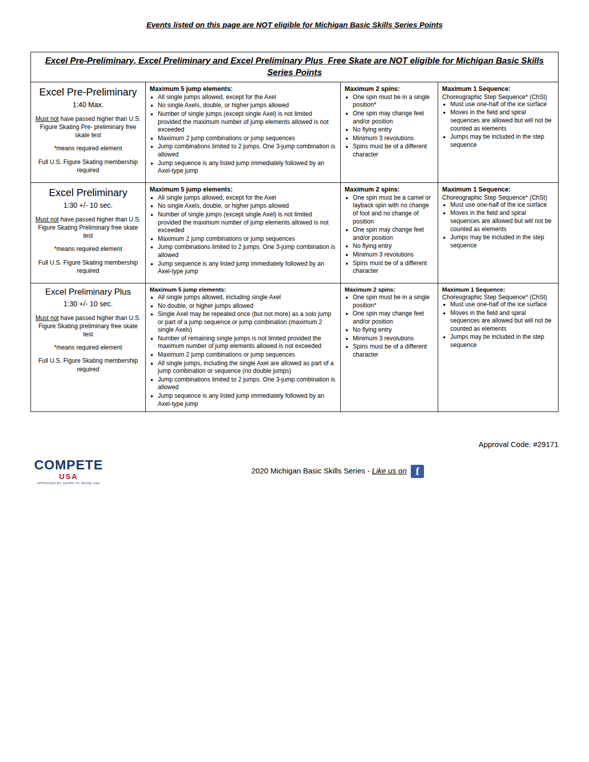Events listed on this page are NOT eligible for Michigan Basic Skills Series Points
| Excel Pre-Preliminary, Excel Preliminary and Excel Preliminary Plus Free Skate are NOT eligible for Michigan Basic Skills Series Points |
| Excel Pre-Preliminary 1:40 Max. Must not have passed higher than U.S. Figure Skating Pre- preliminary free skate test *means required element Full U.S. Figure Skating membership required | Maximum 5 jump elements: All single jumps allowed, except for the Axel No single Axels, double, or higher jumps allowed Number of single jumps (except single Axel) is not limited provided the maximum number of jump elements allowed is not exceeded Maximum 2 jump combinations or jump sequences Jump combinations limited to 2 jumps. One 3-jump combination is allowed Jump sequence is any listed jump immediately followed by an Axel-type jump | Maximum 2 spins: One spin must be in a single position* One spin may change feet and/or position No flying entry Minimum 3 revolutions Spins must be of a different character | Maximum 1 Sequence: Choreographic Step Sequence* (ChSt) Must use one-half of the ice surface Moves in the field and spiral sequences are allowed but will not be counted as elements Jumps may be included in the step sequence |
| Excel Preliminary 1:30 +/- 10 sec. Must not have passed higher than U.S. Figure Skating Preliminary free skate test *means required element Full U.S. Figure Skating membership required | Maximum 5 jump elements: All single jumps allowed, except for the Axel No single Axels, double, or higher jumps allowed Number of single jumps (except single Axel) is not limited provided the maximum number of jump elements allowed is not exceeded Maximum 2 jump combinations or jump sequences Jump combinations limited to 2 jumps. One 3-jump combination is allowed Jump sequence is any listed jump immediately followed by an Axel-type jump | Maximum 2 spins: One spin must be a camel or layback spin with no change of foot and no change of position One spin may change feet and/or position No flying entry Minimum 3 revolutions Spins must be of a different character | Maximum 1 Sequence: Choreographic Step Sequence* (ChSt) Must use one-half of the ice surface Moves in the field and spiral sequences are allowed but will not be counted as elements Jumps may be included in the step sequence |
| Excel Preliminary Plus 1:30 +/- 10 sec. Must not have passed higher than U.S. Figure Skating preliminary free skate test *means required element Full U.S. Figure Skating membership required | Maximum 5 jump elements: All single jumps allowed, including single Axel No double, or higher jumps allowed Single Axel may be repeated once (but not more) as a solo jump or part of a jump sequence or jump combination (maximum 2 single Axels) Number of remaining single jumps is not limited provided the maximum number of jump elements allowed is not exceeded Maximum 2 jump combinations or jump sequences All single jumps, including the single Axel are allowed as part of a jump combination or sequence (no double jumps) Jump combinations limited to 2 jumps. One 3-jump combination is allowed Jump sequence is any listed jump immediately followed by an Axel-type jump | Maximum 2 spins: One spin must be in a single position* One spin may change feet and/or position No flying entry Minimum 3 revolutions Spins must be of a different character | Maximum 1 Sequence: Choreographic Step Sequence* (ChSt) Must use one-half of the ice surface Moves in the field and spiral sequences are allowed but will not be counted as elements Jumps may be included in the step sequence |
Approval Code: #29171
COMPETE
USA
APPROVED BY LEARN TO SKATE USA
2020 Michigan Basic Skills Series - Like us on f